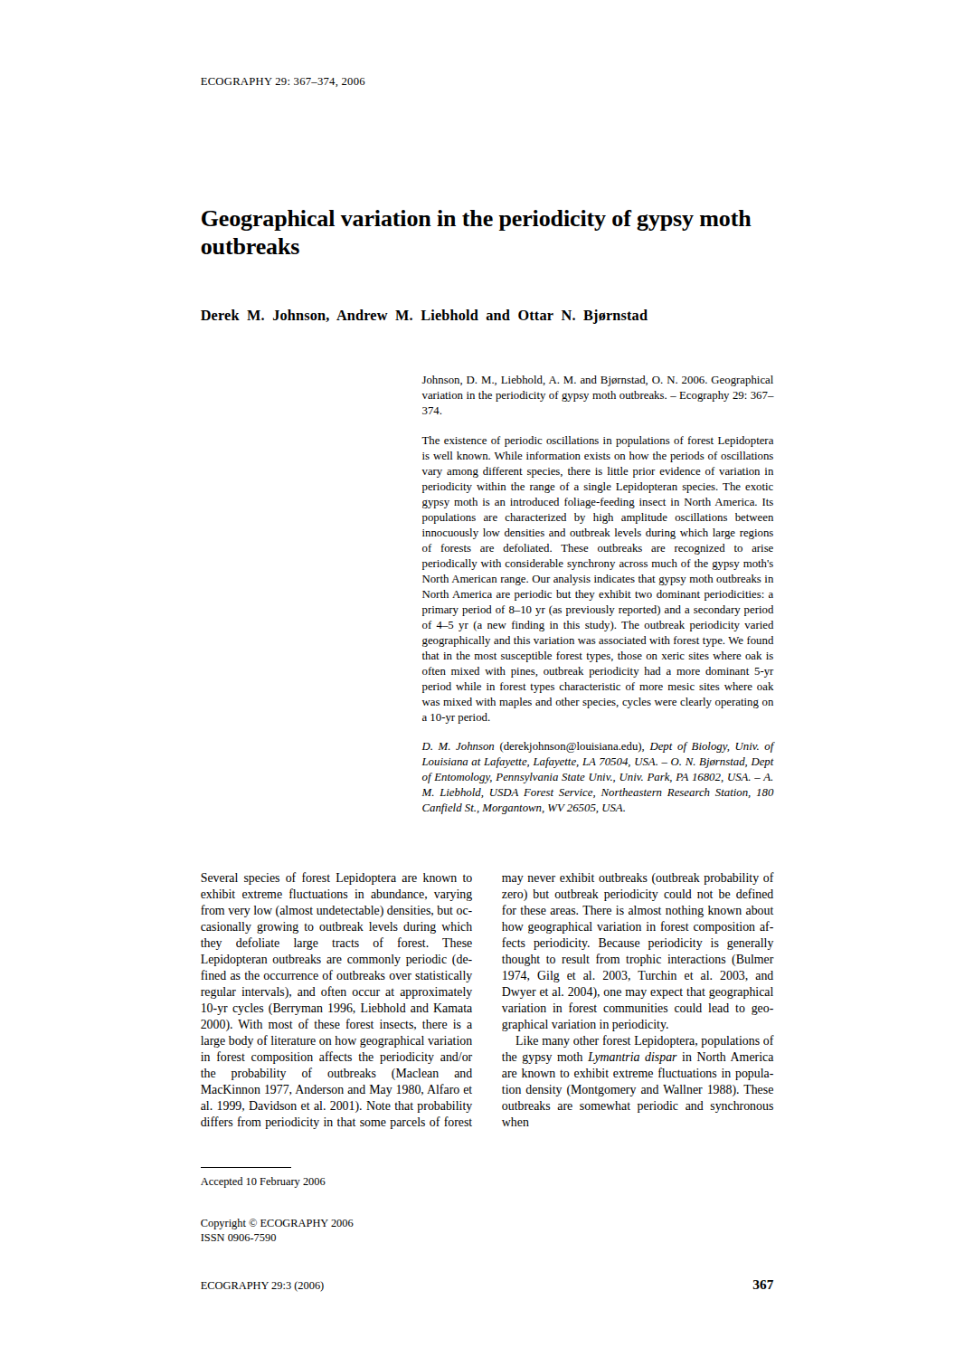ECOGRAPHY 29: 367–374, 2006
Geographical variation in the periodicity of gypsy moth outbreaks
Derek M. Johnson, Andrew M. Liebhold and Ottar N. Bjørnstad
Johnson, D. M., Liebhold, A. M. and Bjørnstad, O. N. 2006. Geographical variation in the periodicity of gypsy moth outbreaks. – Ecography 29: 367–374.
The existence of periodic oscillations in populations of forest Lepidoptera is well known. While information exists on how the periods of oscillations vary among different species, there is little prior evidence of variation in periodicity within the range of a single Lepidopteran species. The exotic gypsy moth is an introduced foliage-feeding insect in North America. Its populations are characterized by high amplitude oscillations between innocuously low densities and outbreak levels during which large regions of forests are defoliated. These outbreaks are recognized to arise periodically with considerable synchrony across much of the gypsy moth's North American range. Our analysis indicates that gypsy moth outbreaks in North America are periodic but they exhibit two dominant periodicities: a primary period of 8–10 yr (as previously reported) and a secondary period of 4–5 yr (a new finding in this study). The outbreak periodicity varied geographically and this variation was associated with forest type. We found that in the most susceptible forest types, those on xeric sites where oak is often mixed with pines, outbreak periodicity had a more dominant 5-yr period while in forest types characteristic of more mesic sites where oak was mixed with maples and other species, cycles were clearly operating on a 10-yr period.
D. M. Johnson (derekjohnson@louisiana.edu), Dept of Biology, Univ. of Louisiana at Lafayette, Lafayette, LA 70504, USA. – O. N. Bjørnstad, Dept of Entomology, Pennsylvania State Univ., Univ. Park, PA 16802, USA. – A. M. Liebhold, USDA Forest Service, Northeastern Research Station, 180 Canfield St., Morgantown, WV 26505, USA.
Several species of forest Lepidoptera are known to exhibit extreme fluctuations in abundance, varying from very low (almost undetectable) densities, but occasionally growing to outbreak levels during which they defoliate large tracts of forest. These Lepidopteran outbreaks are commonly periodic (defined as the occurrence of outbreaks over statistically regular intervals), and often occur at approximately 10-yr cycles (Berryman 1996, Liebhold and Kamata 2000). With most of these forest insects, there is a large body of literature on how geographical variation in forest composition affects the periodicity and/or the probability of outbreaks (Maclean and MacKinnon 1977, Anderson and May 1980, Alfaro et al. 1999, Davidson et al. 2001). Note that probability differs from periodicity in that some parcels of forest may never exhibit outbreaks (outbreak probability of zero) but outbreak periodicity could not be defined for these areas. There is almost nothing known about how geographical variation in forest composition affects periodicity. Because periodicity is generally thought to result from trophic interactions (Bulmer 1974, Gilg et al. 2003, Turchin et al. 2003, and Dwyer et al. 2004), one may expect that geographical variation in forest communities could lead to geographical variation in periodicity.
Like many other forest Lepidoptera, populations of the gypsy moth Lymantria dispar in North America are known to exhibit extreme fluctuations in population density (Montgomery and Wallner 1988). These outbreaks are somewhat periodic and synchronous when
Accepted 10 February 2006
Copyright © ECOGRAPHY 2006
ISSN 0906-7590
ECOGRAPHY 29:3 (2006) 367